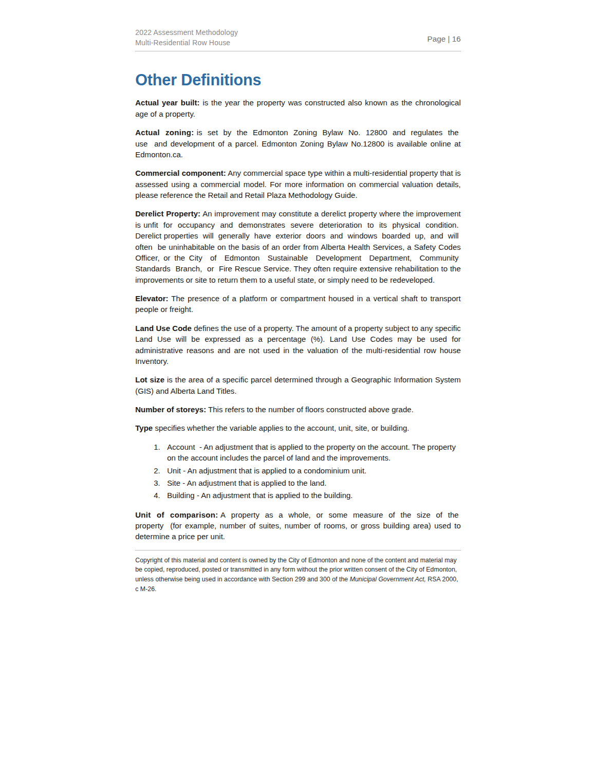2022 Assessment Methodology
Multi-Residential Row House
Page | 16
Other Definitions
Actual year built: is the year the property was constructed also known as the chronological age of a property.
Actual zoning: is set by the Edmonton Zoning Bylaw No. 12800 and regulates the use and development of a parcel. Edmonton Zoning Bylaw No.12800 is available online at Edmonton.ca.
Commercial component: Any commercial space type within a multi-residential property that is assessed using a commercial model. For more information on commercial valuation details, please reference the Retail and Retail Plaza Methodology Guide.
Derelict Property: An improvement may constitute a derelict property where the improvement is unfit for occupancy and demonstrates severe deterioration to its physical condition. Derelict properties will generally have exterior doors and windows boarded up, and will often be uninhabitable on the basis of an order from Alberta Health Services, a Safety Codes Officer, or the City of Edmonton Sustainable Development Department, Community Standards Branch, or Fire Rescue Service. They often require extensive rehabilitation to the improvements or site to return them to a useful state, or simply need to be redeveloped.
Elevator: The presence of a platform or compartment housed in a vertical shaft to transport people or freight.
Land Use Code defines the use of a property. The amount of a property subject to any specific Land Use will be expressed as a percentage (%). Land Use Codes may be used for administrative reasons and are not used in the valuation of the multi-residential row house Inventory.
Lot size is the area of a specific parcel determined through a Geographic Information System (GIS) and Alberta Land Titles.
Number of storeys: This refers to the number of floors constructed above grade.
Type specifies whether the variable applies to the account, unit, site, or building.
Account - An adjustment that is applied to the property on the account. The property on the account includes the parcel of land and the improvements.
Unit - An adjustment that is applied to a condominium unit.
Site - An adjustment that is applied to the land.
Building - An adjustment that is applied to the building.
Unit of comparison: A property as a whole, or some measure of the size of the property (for example, number of suites, number of rooms, or gross building area) used to determine a price per unit.
Copyright of this material and content is owned by the City of Edmonton and none of the content and material may be copied, reproduced, posted or transmitted in any form without the prior written consent of the City of Edmonton, unless otherwise being used in accordance with Section 299 and 300 of the Municipal Government Act, RSA 2000, c M-26.